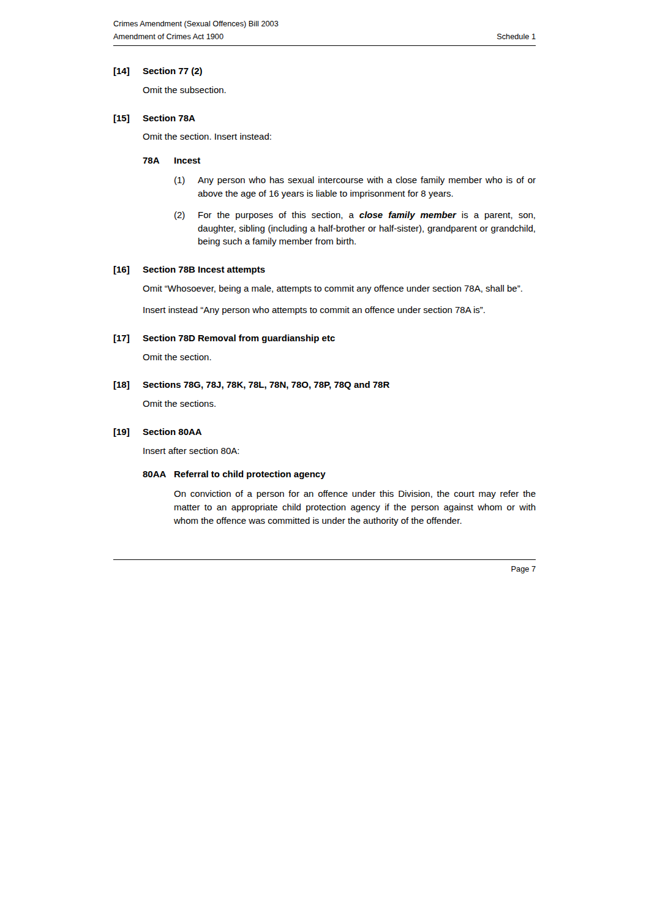Crimes Amendment (Sexual Offences) Bill 2003
Amendment of Crimes Act 1900
Schedule 1
[14] Section 77 (2)
Omit the subsection.
[15] Section 78A
Omit the section. Insert instead:
78AIncest
(1)
Any person who has sexual intercourse with a close family member who is of or above the age of 16 years is liable to imprisonment for 8 years.
(2)
For the purposes of this section, a close family member is a parent, son, daughter, sibling (including a half-brother or half-sister), grandparent or grandchild, being such a family member from birth.
[16] Section 78B Incest attempts
Omit “Whosoever, being a male, attempts to commit any offence under section 78A, shall be”.
Insert instead “Any person who attempts to commit an offence under section 78A is”.
[17] Section 78D Removal from guardianship etc
Omit the section.
[18] Sections 78G, 78J, 78K, 78L, 78N, 78O, 78P, 78Q and 78R
Omit the sections.
[19] Section 80AA
Insert after section 80A:
80AAReferral to child protection agency
On conviction of a person for an offence under this Division, the court may refer the matter to an appropriate child protection agency if the person against whom or with whom the offence was committed is under the authority of the offender.
Page 7